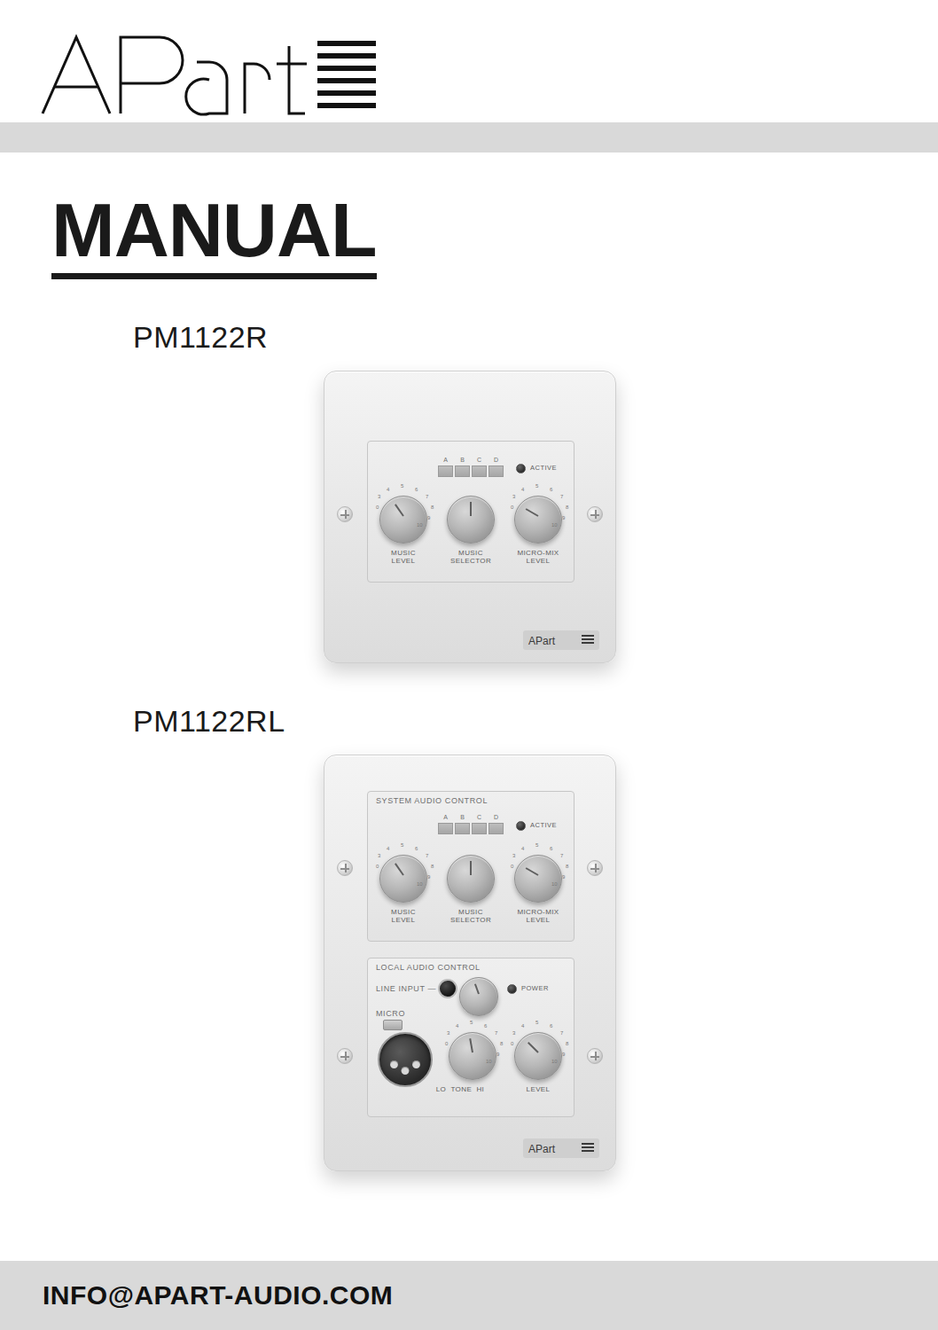MANUAL
PM1122R
ABCD
ACTIVE
MUSIC
LEVEL
0 3 4 5 6 7 8 9 10
MUSIC
SELECTOR
MICRO-MIX
LEVEL
0 3 4 5 6 7 8 9 10
APart
PM1122RL
SYSTEM AUDIO CONTROL
ABCD
ACTIVE
MUSIC
LEVEL
0 3 4 5 6 7 8 9 10
MUSIC
SELECTOR
MICRO-MIX
LEVEL
0 3 4 5 6 7 8 9 10
LOCAL AUDIO CONTROL LINE INPUT — MICRO
POWER
Lo TONE Hi
0 3 4 5 6 7 8 9 10
LEVEL
0 3 4 5 6 7 8 9 10
APart
INFO@APART-AUDIO.COM